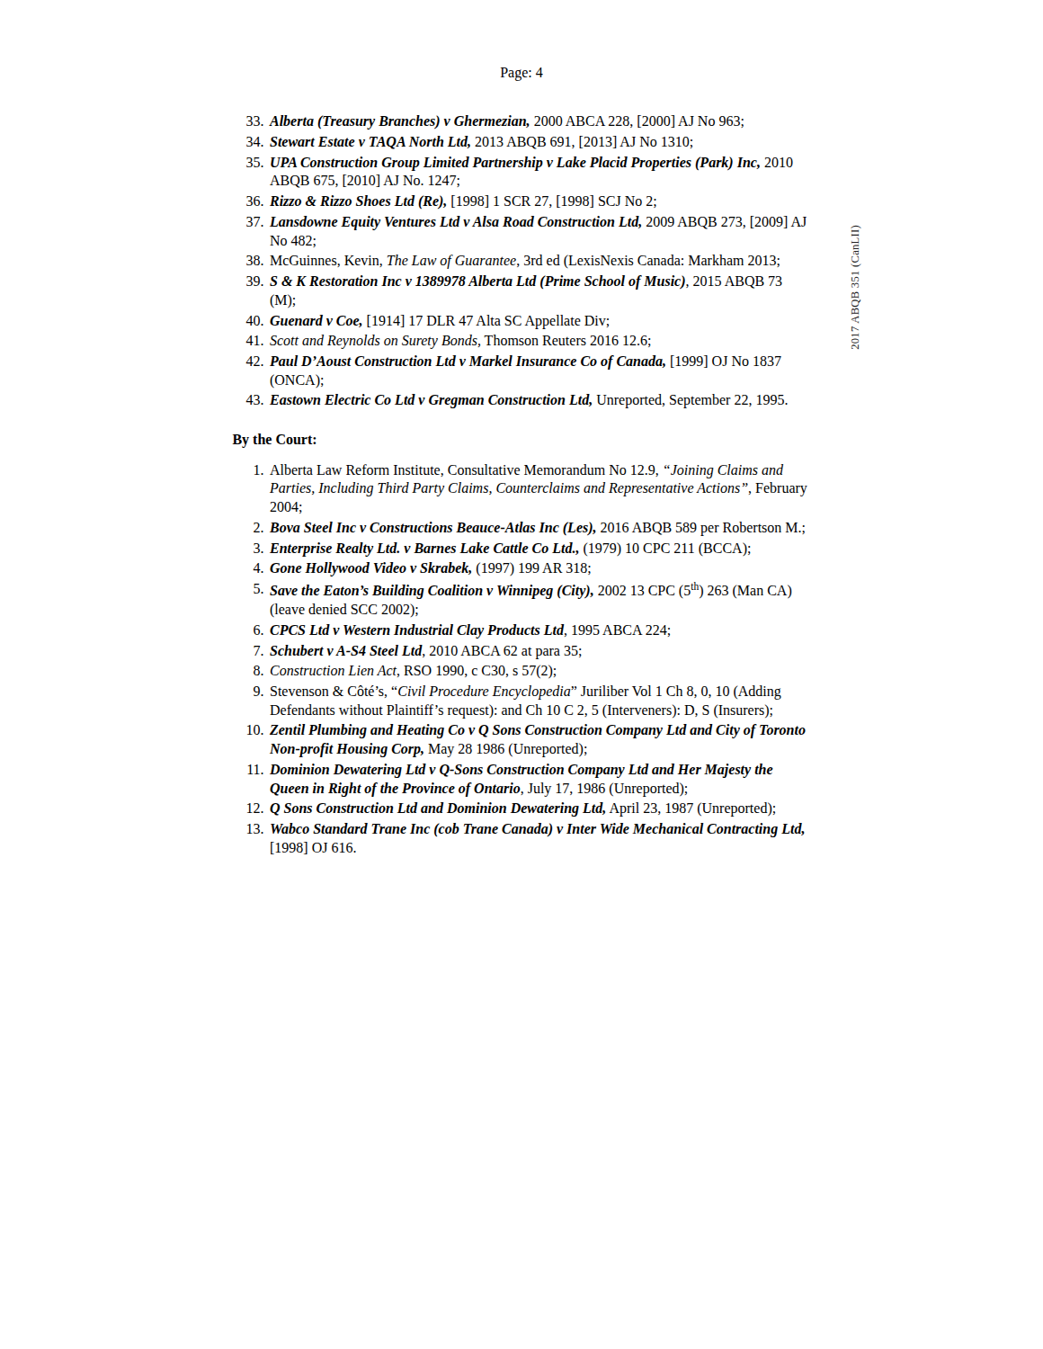Page: 4
2017 ABQB 351 (CanLII)
33. Alberta (Treasury Branches) v Ghermezian, 2000 ABCA 228, [2000] AJ No 963;
34. Stewart Estate v TAQA North Ltd, 2013 ABQB 691, [2013] AJ No 1310;
35. UPA Construction Group Limited Partnership v Lake Placid Properties (Park) Inc, 2010 ABQB 675, [2010] AJ No. 1247;
36. Rizzo & Rizzo Shoes Ltd (Re), [1998] 1 SCR 27, [1998] SCJ No 2;
37. Lansdowne Equity Ventures Ltd v Alsa Road Construction Ltd, 2009 ABQB 273, [2009] AJ No 482;
38. McGuinnes, Kevin, The Law of Guarantee, 3rd ed (LexisNexis Canada: Markham 2013;
39. S & K Restoration Inc v 1389978 Alberta Ltd (Prime School of Music), 2015 ABQB 73 (M);
40. Guenard v Coe, [1914] 17 DLR 47 Alta SC Appellate Div;
41. Scott and Reynolds on Surety Bonds, Thomson Reuters 2016 12.6;
42. Paul D’Aoust Construction Ltd v Markel Insurance Co of Canada, [1999] OJ No 1837 (ONCA);
43. Eastown Electric Co Ltd v Gregman Construction Ltd, Unreported, September 22, 1995.
By the Court:
1. Alberta Law Reform Institute, Consultative Memorandum No 12.9, “Joining Claims and Parties, Including Third Party Claims, Counterclaims and Representative Actions”, February 2004;
2. Bova Steel Inc v Constructions Beauce-Atlas Inc (Les), 2016 ABQB 589 per Robertson M.;
3. Enterprise Realty Ltd. v Barnes Lake Cattle Co Ltd., (1979) 10 CPC 211 (BCCA);
4. Gone Hollywood Video v Skrabek, (1997) 199 AR 318;
5. Save the Eaton’s Building Coalition v Winnipeg (City), 2002 13 CPC (5th) 263 (Man CA) (leave denied SCC 2002);
6. CPCS Ltd v Western Industrial Clay Products Ltd, 1995 ABCA 224;
7. Schubert v A-S4 Steel Ltd, 2010 ABCA 62 at para 35;
8. Construction Lien Act, RSO 1990, c C30, s 57(2);
9. Stevenson & Côté’s, “Civil Procedure Encyclopedia” Juriliber Vol 1 Ch 8, 0, 10 (Adding Defendants without Plaintiff’s request): and Ch 10 C 2, 5 (Interveners): D, S (Insurers);
10. Zentil Plumbing and Heating Co v Q Sons Construction Company Ltd and City of Toronto Non-profit Housing Corp, May 28 1986 (Unreported);
11. Dominion Dewatering Ltd v Q-Sons Construction Company Ltd and Her Majesty the Queen in Right of the Province of Ontario, July 17, 1986 (Unreported);
12. Q Sons Construction Ltd and Dominion Dewatering Ltd, April 23, 1987 (Unreported);
13. Wabco Standard Trane Inc (cob Trane Canada) v Inter Wide Mechanical Contracting Ltd, [1998] OJ 616.